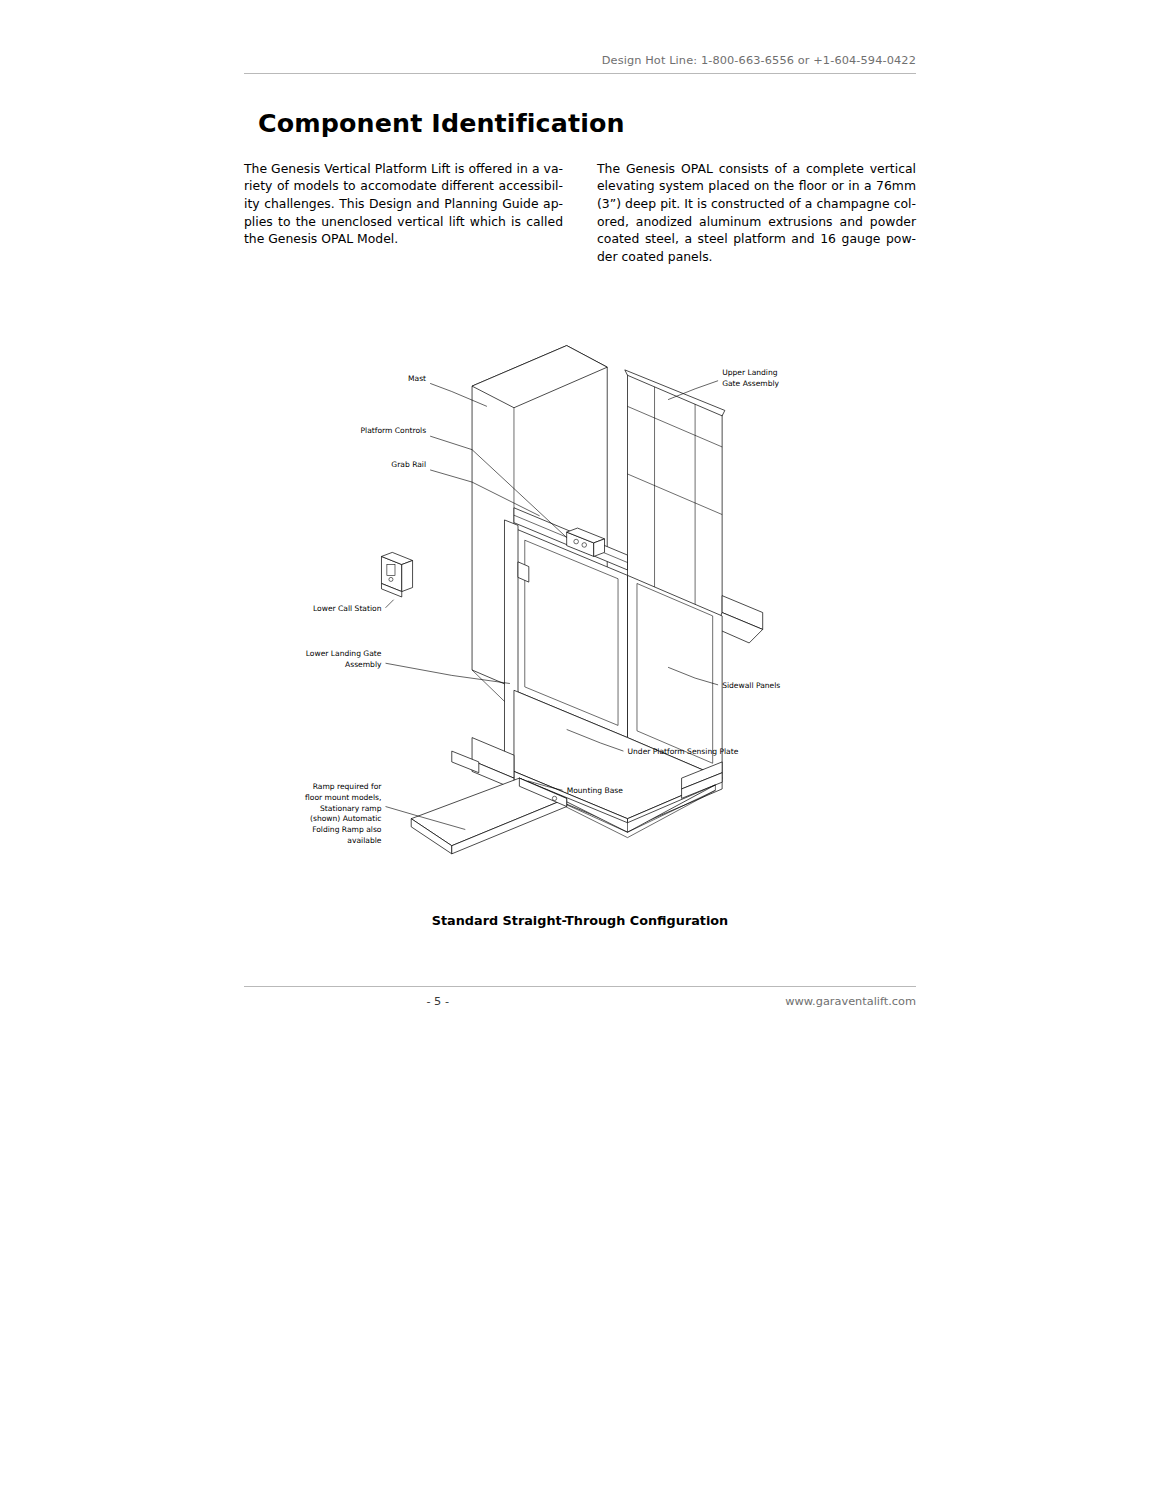Design Hot Line: 1-800-663-6556 or +1-604-594-0422
Component Identification
The Genesis Vertical Platform Lift is offered in a variety of models to accomodate different accessibility challenges. This Design and Planning Guide applies to the unenclosed vertical lift which is called the Genesis OPAL Model.
The Genesis OPAL consists of a complete vertical elevating system placed on the floor or in a 76mm (3”) deep pit. It is constructed of a champagne colored, anodized aluminum extrusions and powder coated steel, a steel platform and 16 gauge powder coated panels.
Isometric drawing of the Genesis OPAL vertical platform lift in standard straight-through configuration Labelled line drawing identifying the mast, platform controls, grab rail, lower call station, lower landing gate assembly, ramp, mounting base, under platform sensing plate, sidewall panels and upper landing gate assembly. Mast Platform Controls Grab Rail Lower Call Station Lower Landing Gate Assembly Ramp required for floor mount models, Stationary ramp (shown) Automatic Folding Ramp also available Mounting Base Under Platform Sensing Plate Sidewall Panels Upper Landing Gate Assembly
Standard Straight-Through Configuration
- 5 -
www.garaventalift.com